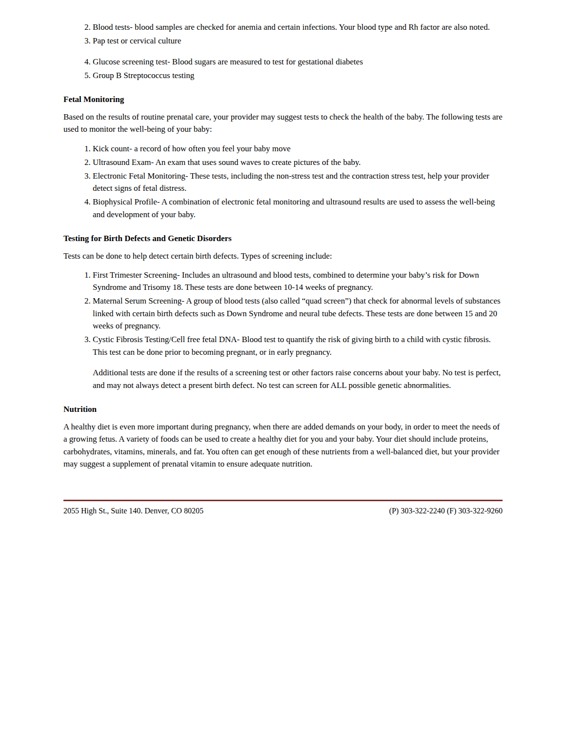Blood tests- blood samples are checked for anemia and certain infections. Your blood type and Rh factor are also noted.
Pap test or cervical culture
Glucose screening test- Blood sugars are measured to test for gestational diabetes
Group B Streptococcus testing
Fetal Monitoring
Based on the results of routine prenatal care, your provider may suggest tests to check the health of the baby. The following tests are used to monitor the well-being of your baby:
Kick count- a record of how often you feel your baby move
Ultrasound Exam- An exam that uses sound waves to create pictures of the baby.
Electronic Fetal Monitoring- These tests, including the non-stress test and the contraction stress test, help your provider detect signs of fetal distress.
Biophysical Profile- A combination of electronic fetal monitoring and ultrasound results are used to assess the well-being and development of your baby.
Testing for Birth Defects and Genetic Disorders
Tests can be done to help detect certain birth defects. Types of screening include:
First Trimester Screening- Includes an ultrasound and blood tests, combined to determine your baby’s risk for Down Syndrome and Trisomy 18. These tests are done between 10-14 weeks of pregnancy.
Maternal Serum Screening- A group of blood tests (also called “quad screen”) that check for abnormal levels of substances linked with certain birth defects such as Down Syndrome and neural tube defects. These tests are done between 15 and 20 weeks of pregnancy.
Cystic Fibrosis Testing/Cell free fetal DNA- Blood test to quantify the risk of giving birth to a child with cystic fibrosis. This test can be done prior to becoming pregnant, or in early pregnancy.
Additional tests are done if the results of a screening test or other factors raise concerns about your baby. No test is perfect, and may not always detect a present birth defect. No test can screen for ALL possible genetic abnormalities.
Nutrition
A healthy diet is even more important during pregnancy, when there are added demands on your body, in order to meet the needs of a growing fetus. A variety of foods can be used to create a healthy diet for you and your baby. Your diet should include proteins, carbohydrates, vitamins, minerals, and fat. You often can get enough of these nutrients from a well-balanced diet, but your provider may suggest a supplement of prenatal vitamin to ensure adequate nutrition.
2055 High St., Suite 140. Denver, CO 80205 (P) 303-322-2240 (F) 303-322-9260